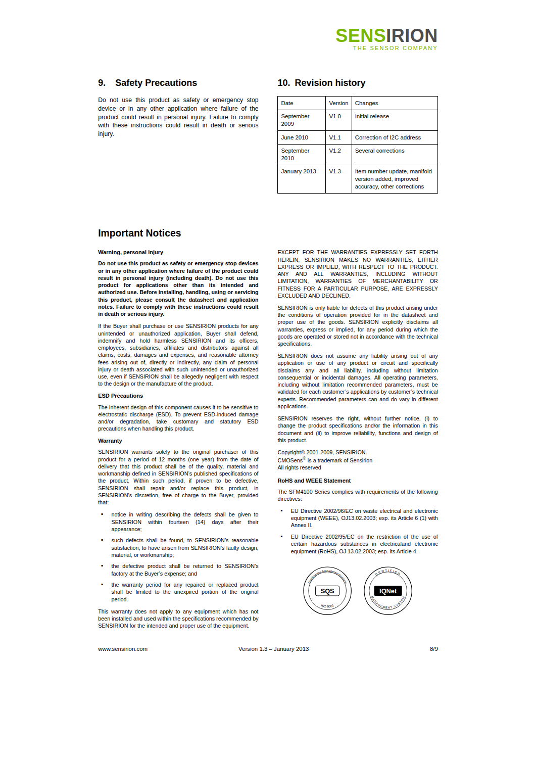SENSIRION
THE SENSOR COMPANY
9. Safety Precautions
Do not use this product as safety or emergency stop device or in any other application where failure of the product could result in personal injury. Failure to comply with these instructions could result in death or serious injury.
10. Revision history
| Date | Version | Changes |
| September 2009 | V1.0 | Initial release |
| June 2010 | V1.1 | Correction of I2C address |
| September 2010 | V1.2 | Several corrections |
| January 2013 | V1.3 | Item number update, manifold version added, improved accuracy, other corrections |
Important Notices
Warning, personal injury
Do not use this product as safety or emergency stop devices or in any other application where failure of the product could result in personal injury (including death). Do not use this product for applications other than its intended and authorized use. Before installing, handling, using or servicing this product, please consult the datasheet and application notes. Failure to comply with these instructions could result in death or serious injury.
If the Buyer shall purchase or use SENSIRION products for any unintended or unauthorized application, Buyer shall defend, indemnify and hold harmless SENSIRION and its officers, employees, subsidiaries, affiliates and distributors against all claims, costs, damages and expenses, and reasonable attorney fees arising out of, directly or indirectly, any claim of personal injury or death associated with such unintended or unauthorized use, even if SENSIRION shall be allegedly negligent with respect to the design or the manufacture of the product.
ESD Precautions
The inherent design of this component causes it to be sensitive to electrostatic discharge (ESD). To prevent ESD-induced damage and/or degradation, take customary and statutory ESD precautions when handling this product.
Warranty
SENSIRION warrants solely to the original purchaser of this product for a period of 12 months (one year) from the date of delivery that this product shall be of the quality, material and workmanship defined in SENSIRION’s published specifications of the product. Within such period, if proven to be defective, SENSIRION shall repair and/or replace this product, in SENSIRION’s discretion, free of charge to the Buyer, provided that:
notice in writing describing the defects shall be given to SENSIRION within fourteen (14) days after their appearance;
such defects shall be found, to SENSIRION’s reasonable satisfaction, to have arisen from SENSIRION’s faulty design, material, or workmanship;
the defective product shall be returned to SENSIRION’s factory at the Buyer’s expense; and
the warranty period for any repaired or replaced product shall be limited to the unexpired portion of the original period.
This warranty does not apply to any equipment which has not been installed and used within the specifications recommended by SENSIRION for the intended and proper use of the equipment.
EXCEPT FOR THE WARRANTIES EXPRESSLY SET FORTH HEREIN, SENSIRION MAKES NO WARRANTIES, EITHER EXPRESS OR IMPLIED, WITH RESPECT TO THE PRODUCT. ANY AND ALL WARRANTIES, INCLUDING WITHOUT LIMITATION, WARRANTIES OF MERCHANTABILITY OR FITNESS FOR A PARTICULAR PURPOSE, ARE EXPRESSLY EXCLUDED AND DECLINED.
SENSIRION is only liable for defects of this product arising under the conditions of operation provided for in the datasheet and proper use of the goods. SENSIRION explicitly disclaims all warranties, express or implied, for any period during which the goods are operated or stored not in accordance with the technical specifications.
SENSIRION does not assume any liability arising out of any application or use of any product or circuit and specifically disclaims any and all liability, including without limitation consequential or incidental damages. All operating parameters, including without limitation recommended parameters, must be validated for each customer’s applications by customer’s technical experts. Recommended parameters can and do vary in different applications.
SENSIRION reserves the right, without further notice, (i) to change the product specifications and/or the information in this document and (ii) to improve reliability, functions and design of this product.
Copyright© 2001-2009, SENSIRION.
CMOSens® is a trademark of Sensirion
All rights reserved
RoHS and WEEE Statement
The SFM4100 Series complies with requirements of the following directives:
EU Directive 2002/96/EC on waste electrical and electronic equipment (WEEE), OJ13.02.2003; esp. its Article 6 (1) with Annex II.
EU Directive 2002/95/EC on the restriction of the use of certain hazardous substances in electricaland electronic equipment (RoHS), OJ 13.02.2003; esp. its Article 4.
Zertifiziertes Managementsystem ISO 9001 SQS
CERTIFIED MANAGEMENT SYSTEM IQNet
www.sensirion.com
Version 1.3 – January 2013
8/9